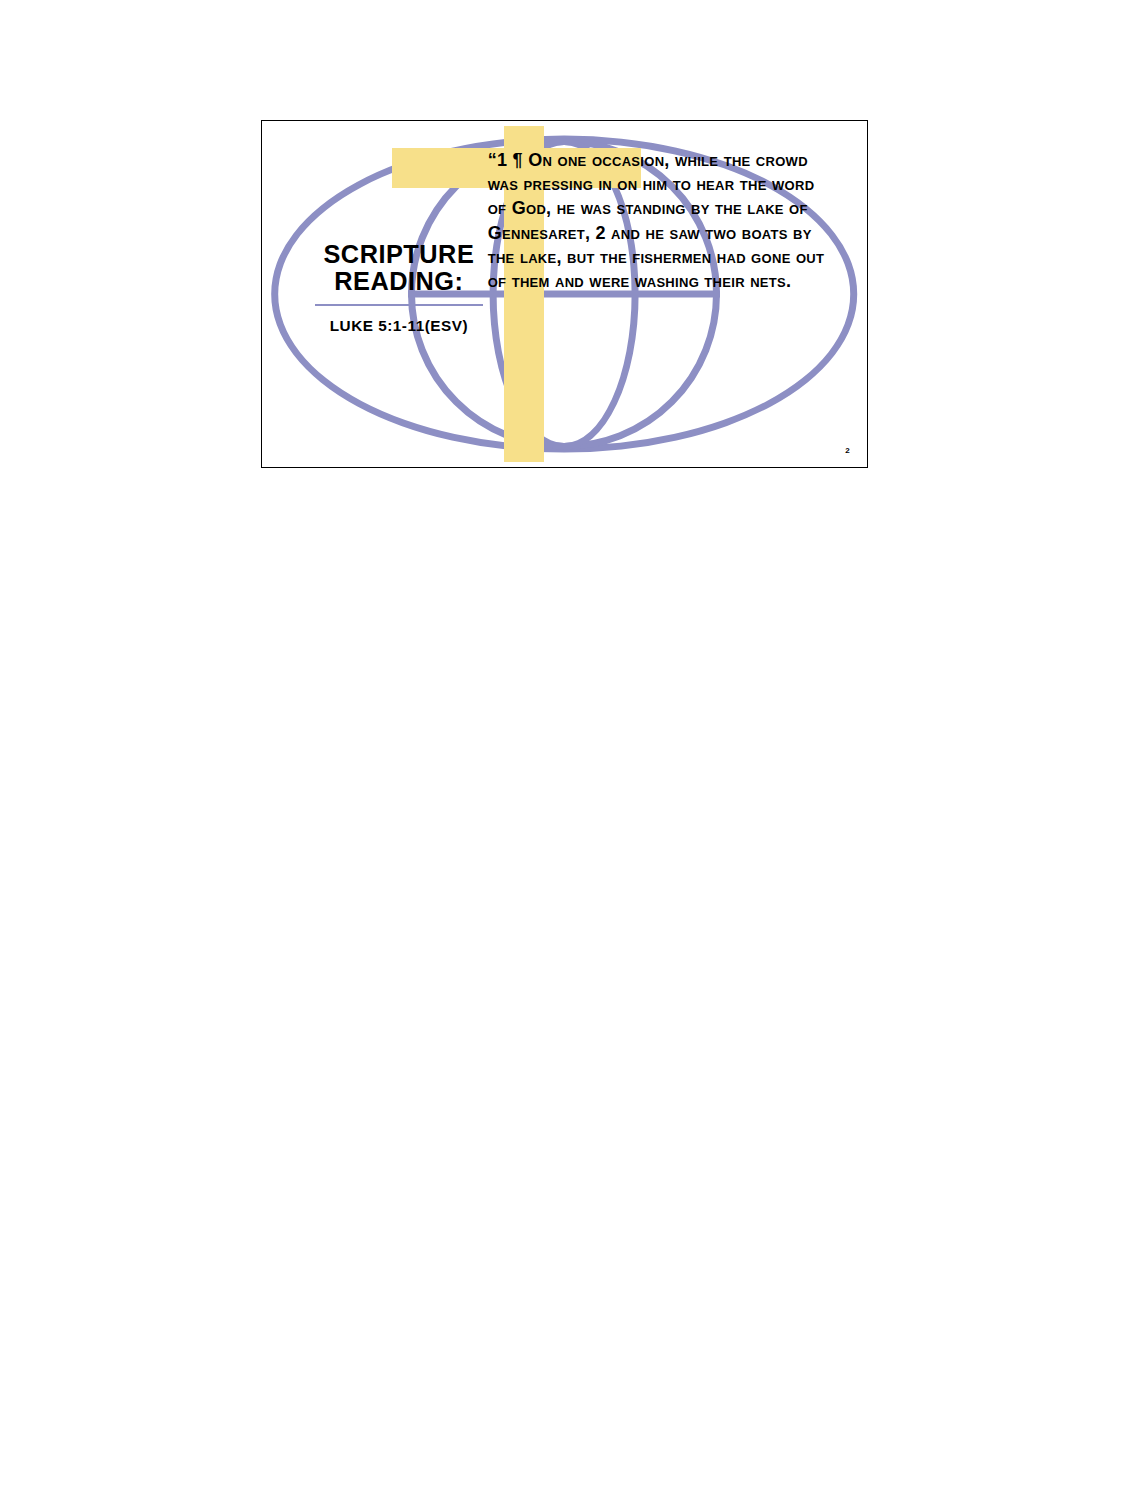SCRIPTURE
READING:
LUKE 5:1-11(ESV)
“1 ¶ On one occasion, while the crowd was pressing in on him to hear the word of God, he was standing by the lake of Gennesaret, 2 and he saw two boats by the lake, but the fishermen had gone out of them and were washing their nets.
2